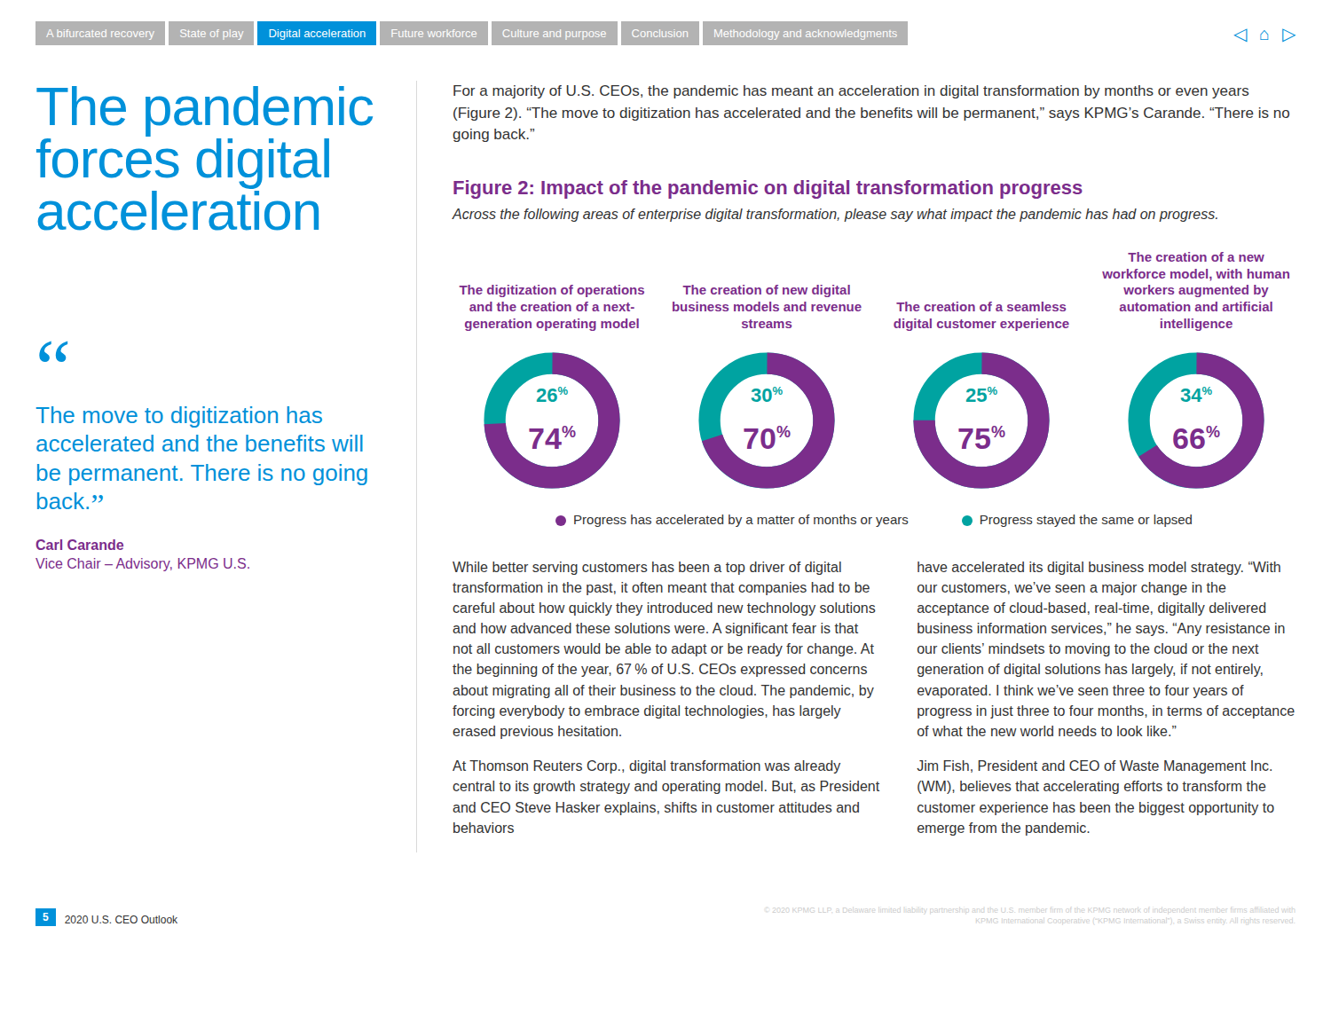A bifurcated recovery State of play Digital acceleration Future workforce Culture and purpose Conclusion Methodology and acknowledgments ◁⌂▷
The pandemic forces digital acceleration
“
The move to digitization has accelerated and the benefits will be permanent. There is no going back.”
Carl Carande
Vice Chair – Advisory, KPMG U.S.
For a majority of U.S. CEOs, the pandemic has meant an acceleration in digital transformation by months or even years (Figure 2). “The move to digitization has accelerated and the benefits will be permanent,” says KPMG’s Carande. “There is no going back.”
Figure 2: Impact of the pandemic on digital transformation progress
Across the following areas of enterprise digital transformation, please say what impact the pandemic has had on progress.
The digitization of operations and the creation of a next-generation operating model
26%
74%
The creation of new digital business models and revenue streams
30%
70%
The creation of a seamless digital customer experience
25%
75%
The creation of a new workforce model, with human workers augmented by automation and artificial intelligence
34%
66%
Progress has accelerated by a matter of months or years
Progress stayed the same or lapsed
While better serving customers has been a top driver of digital transformation in the past, it often meant that companies had to be careful about how quickly they introduced new technology solutions and how advanced these solutions were. A significant fear is that not all customers would be able to adapt or be ready for change. At the beginning of the year, 67 % of U.S. CEOs expressed concerns about migrating all of their business to the cloud. The pandemic, by forcing everybody to embrace digital technologies, has largely erased previous hesitation.
At Thomson Reuters Corp., digital transformation was already central to its growth strategy and operating model. But, as President and CEO Steve Hasker explains, shifts in customer attitudes and behaviors
have accelerated its digital business model strategy. “With our customers, we’ve seen a major change in the acceptance of cloud-based, real-time, digitally delivered business information services,” he says. “Any resistance in our clients’ mindsets to moving to the cloud or the next generation of digital solutions has largely, if not entirely, evaporated. I think we’ve seen three to four years of progress in just three to four months, in terms of acceptance of what the new world needs to look like.”
Jim Fish, President and CEO of Waste Management Inc. (WM), believes that accelerating efforts to transform the customer experience has been the biggest opportunity to emerge from the pandemic.
5 2020 U.S. CEO Outlook © 2020 KPMG LLP, a Delaware limited liability partnership and the U.S. member firm of the KPMG network of independent member firms affiliated with KPMG International Cooperative (“KPMG International”), a Swiss entity. All rights reserved.